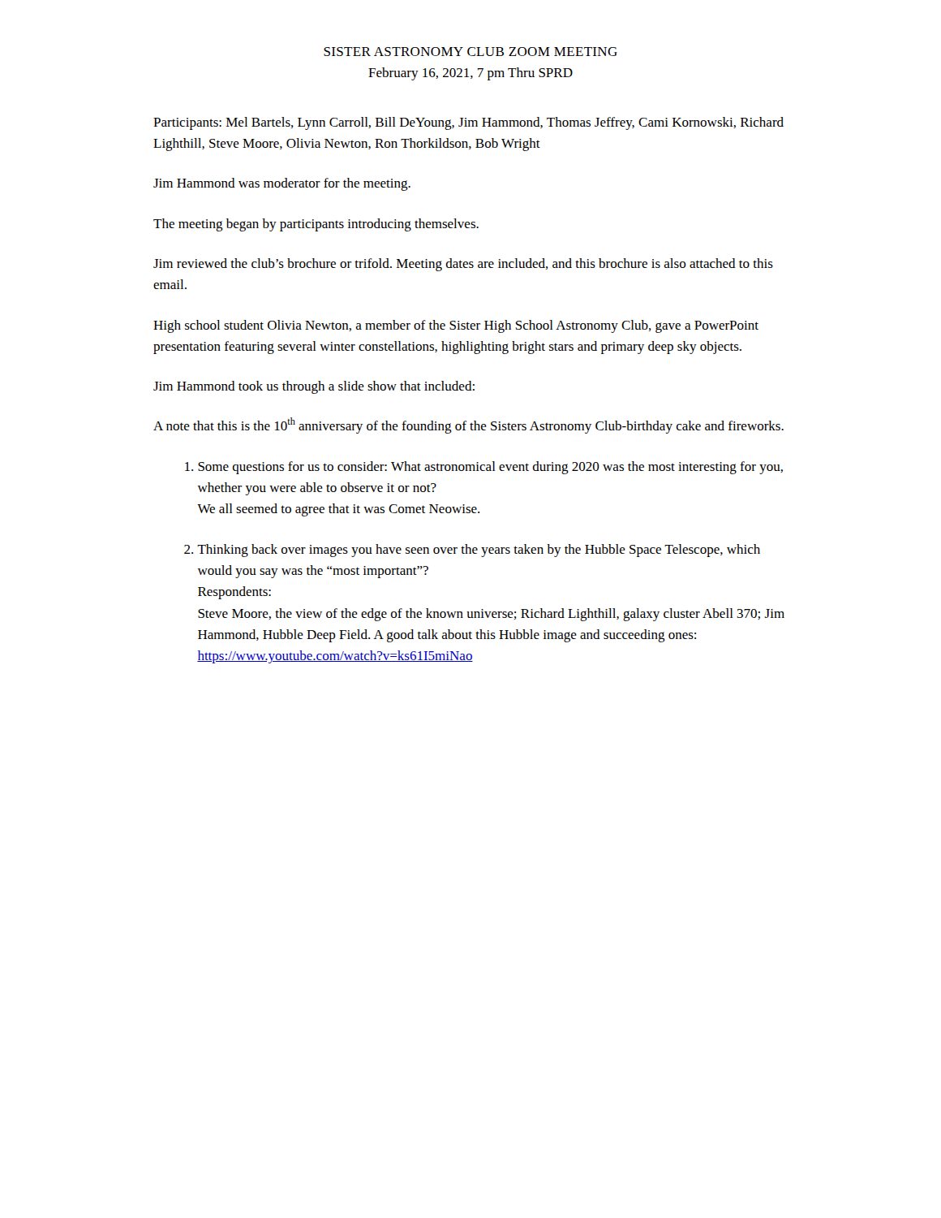SISTER ASTRONOMY CLUB ZOOM MEETING
February 16, 2021, 7 pm Thru SPRD
Participants: Mel Bartels, Lynn Carroll, Bill DeYoung, Jim Hammond, Thomas Jeffrey, Cami Kornowski, Richard Lighthill, Steve Moore, Olivia Newton, Ron Thorkildson, Bob Wright
Jim Hammond was moderator for the meeting.
The meeting began by participants introducing themselves.
Jim reviewed the club’s brochure or trifold. Meeting dates are included, and this brochure is also attached to this email.
High school student Olivia Newton, a member of the Sister High School Astronomy Club, gave a PowerPoint presentation featuring several winter constellations, highlighting bright stars and primary deep sky objects.
Jim Hammond took us through a slide show that included:
A note that this is the 10th anniversary of the founding of the Sisters Astronomy Club-birthday cake and fireworks.
Some questions for us to consider: What astronomical event during 2020 was the most interesting for you, whether you were able to observe it or not?
We all seemed to agree that it was Comet Neowise.
Thinking back over images you have seen over the years taken by the Hubble Space Telescope, which would you say was the “most important”?
Respondents:
Steve Moore, the view of the edge of the known universe; Richard Lighthill, galaxy cluster Abell 370; Jim Hammond, Hubble Deep Field. A good talk about this Hubble image and succeeding ones:
https://www.youtube.com/watch?v=ks61I5miNao